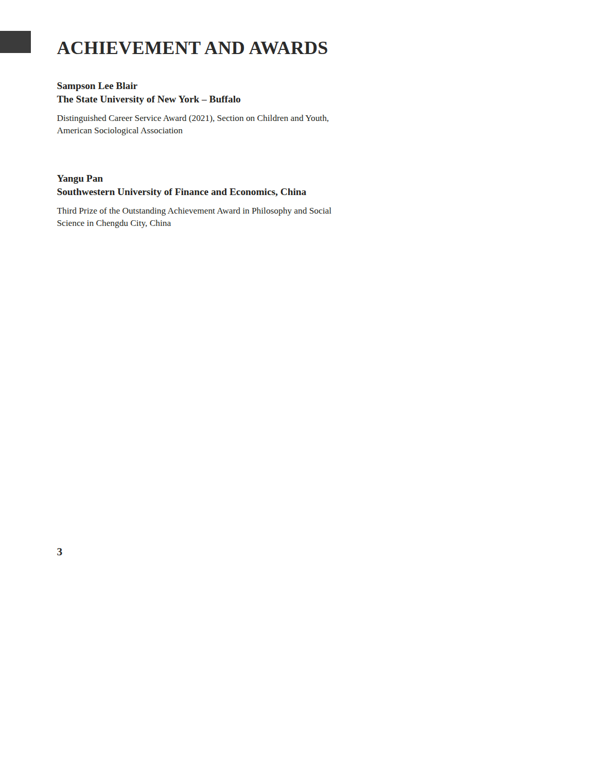ACHIEVEMENT AND AWARDS
Sampson Lee Blair
The State University of New York – Buffalo
Distinguished Career Service Award (2021), Section on Children and Youth, American Sociological Association
Yangu Pan
Southwestern University of Finance and Economics, China
Third Prize of the Outstanding Achievement Award in Philosophy and Social Science in Chengdu City, China
3